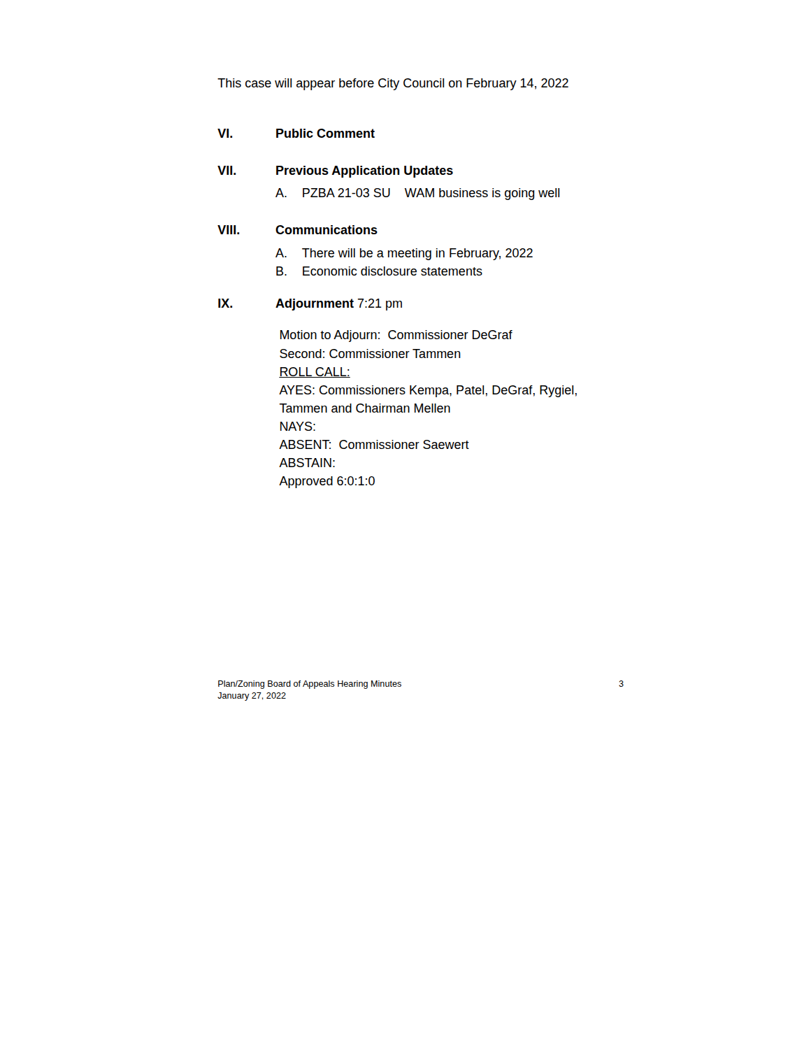This case will appear before City Council on February 14, 2022
VI. Public Comment
VII. Previous Application Updates
A. PZBA 21-03 SU WAM business is going well
VIII. Communications
A. There will be a meeting in February, 2022
B. Economic disclosure statements
IX. Adjournment 7:21 pm
Motion to Adjourn: Commissioner DeGraf
Second: Commissioner Tammen
ROLL CALL:
AYES: Commissioners Kempa, Patel, DeGraf, Rygiel, Tammen and Chairman Mellen
NAYS:
ABSENT: Commissioner Saewert
ABSTAIN:
Approved 6:0:1:0
Plan/Zoning Board of Appeals Hearing Minutes
January 27, 2022
3